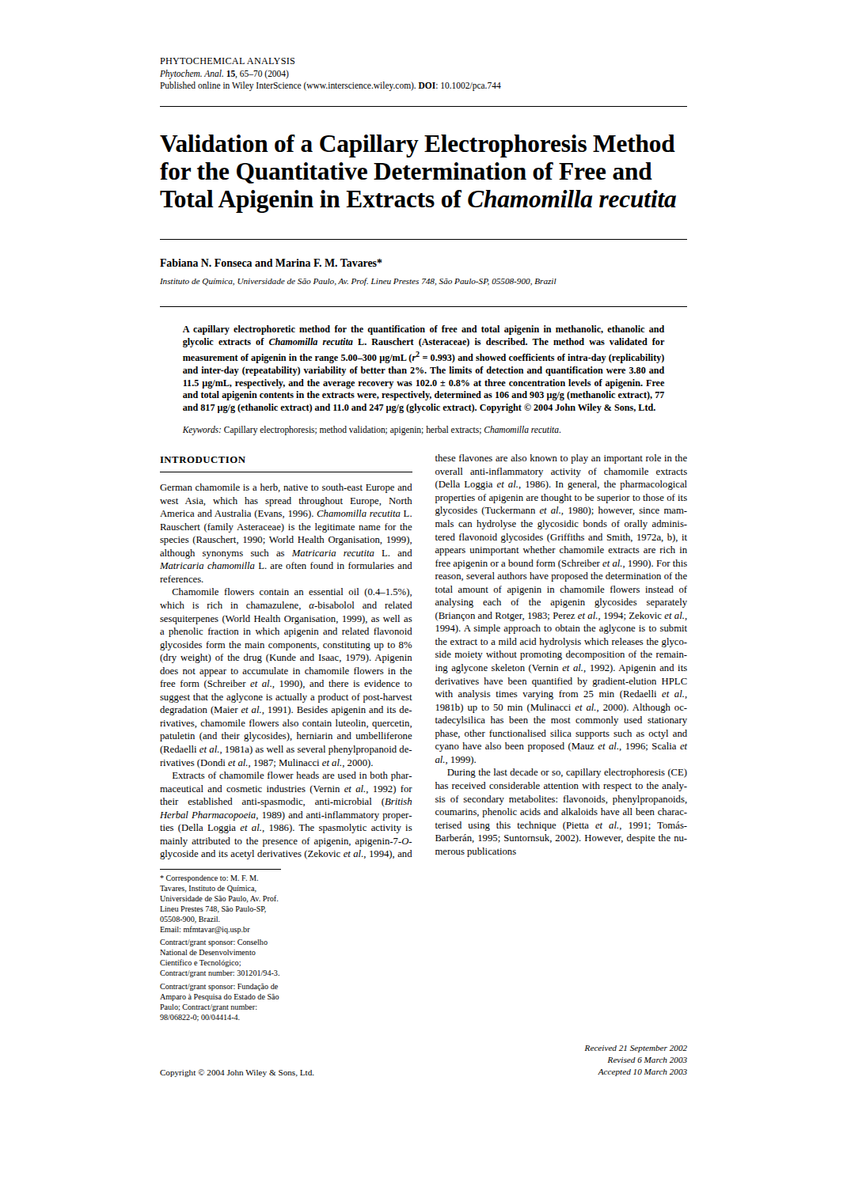PHYTOCHEMICAL ANALYSIS
Phytochem. Anal. 15, 65–70 (2004)
Published online in Wiley InterScience (www.interscience.wiley.com). DOI: 10.1002/pca.744
Validation of a Capillary Electrophoresis Method for the Quantitative Determination of Free and Total Apigenin in Extracts of Chamomilla recutita
Fabiana N. Fonseca and Marina F. M. Tavares*
Instituto de Química, Universidade de São Paulo, Av. Prof. Lineu Prestes 748, São Paulo-SP, 05508-900, Brazil
A capillary electrophoretic method for the quantification of free and total apigenin in methanolic, ethanolic and glycolic extracts of Chamomilla recutita L. Rauschert (Asteraceae) is described. The method was validated for measurement of apigenin in the range 5.00–300 µg/mL (r2 = 0.993) and showed coefficients of intra-day (replicability) and inter-day (repeatability) variability of better than 2%. The limits of detection and quantification were 3.80 and 11.5 µg/mL, respectively, and the average recovery was 102.0 ± 0.8% at three concentration levels of apigenin. Free and total apigenin contents in the extracts were, respectively, determined as 106 and 903 µg/g (methanolic extract), 77 and 817 µg/g (ethanolic extract) and 11.0 and 247 µg/g (glycolic extract). Copyright © 2004 John Wiley & Sons, Ltd.
Keywords: Capillary electrophoresis; method validation; apigenin; herbal extracts; Chamomilla recutita.
INTRODUCTION
German chamomile is a herb, native to south-east Europe and west Asia, which has spread throughout Europe, North America and Australia (Evans, 1996). Chamomilla recutita L. Rauschert (family Asteraceae) is the legitimate name for the species (Rauschert, 1990; World Health Organisation, 1999), although synonyms such as Matricaria recutita L. and Matricaria chamomilla L. are often found in formularies and references.
Chamomile flowers contain an essential oil (0.4–1.5%), which is rich in chamazulene, α-bisabolol and related sesquiterpenes (World Health Organisation, 1999), as well as a phenolic fraction in which apigenin and related flavonoid glycosides form the main components, constituting up to 8% (dry weight) of the drug (Kunde and Isaac, 1979). Apigenin does not appear to accumulate in chamomile flowers in the free form (Schreiber et al., 1990), and there is evidence to suggest that the aglycone is actually a product of post-harvest degradation (Maier et al., 1991). Besides apigenin and its derivatives, chamomile flowers also contain luteolin, quercetin, patuletin (and their glycosides), herniarin and umbelliferone (Redaelli et al., 1981a) as well as several phenylpropanoid derivatives (Dondi et al., 1987; Mulinacci et al., 2000).
Extracts of chamomile flower heads are used in both pharmaceutical and cosmetic industries (Vernin et al., 1992) for their established anti-spasmodic, anti-microbial (British Herbal Pharmacopoeia, 1989) and anti-inflammatory properties (Della Loggia et al., 1986). The spasmolytic activity is mainly attributed to the presence of apigenin, apigenin-7-O-glycoside and its acetyl derivatives (Zekovic et al., 1994), and these flavones are also known to play an important role in the overall anti-inflammatory activity of chamomile extracts (Della Loggia et al., 1986). In general, the pharmacological properties of apigenin are thought to be superior to those of its glycosides (Tuckermann et al., 1980); however, since mammals can hydrolyse the glycosidic bonds of orally administered flavonoid glycosides (Griffiths and Smith, 1972a, b), it appears unimportant whether chamomile extracts are rich in free apigenin or a bound form (Schreiber et al., 1990). For this reason, several authors have proposed the determination of the total amount of apigenin in chamomile flowers instead of analysing each of the apigenin glycosides separately (Briançon and Rotger, 1983; Perez et al., 1994; Zekovic et al., 1994). A simple approach to obtain the aglycone is to submit the extract to a mild acid hydrolysis which releases the glycoside moiety without promoting decomposition of the remaining aglycone skeleton (Vernin et al., 1992). Apigenin and its derivatives have been quantified by gradient-elution HPLC with analysis times varying from 25 min (Redaelli et al., 1981b) up to 50 min (Mulinacci et al., 2000). Although octadecylsilica has been the most commonly used stationary phase, other functionalised silica supports such as octyl and cyano have also been proposed (Mauz et al., 1996; Scalia et al., 1999).
During the last decade or so, capillary electrophoresis (CE) has received considerable attention with respect to the analysis of secondary metabolites: flavonoids, phenylpropanoids, coumarins, phenolic acids and alkaloids have all been characterised using this technique (Pietta et al., 1991; Tomás-Barberán, 1995; Suntornsuk, 2002). However, despite the numerous publications
* Correspondence to: M. F. M. Tavares, Instituto de Química, Universidade de São Paulo, Av. Prof. Lineu Prestes 748, São Paulo-SP, 05508-900, Brazil.
Email: mfmtavar@iq.usp.br
Contract/grant sponsor: Conselho National de Desenvolvimento Científico e Tecnológico; Contract/grant number: 301201/94-3.
Contract/grant sponsor: Fundação de Amparo à Pesquisa do Estado de São Paulo; Contract/grant number: 98/06822-0; 00/04414-4.
Copyright © 2004 John Wiley & Sons, Ltd.
Received 21 September 2002
Revised 6 March 2003
Accepted 10 March 2003